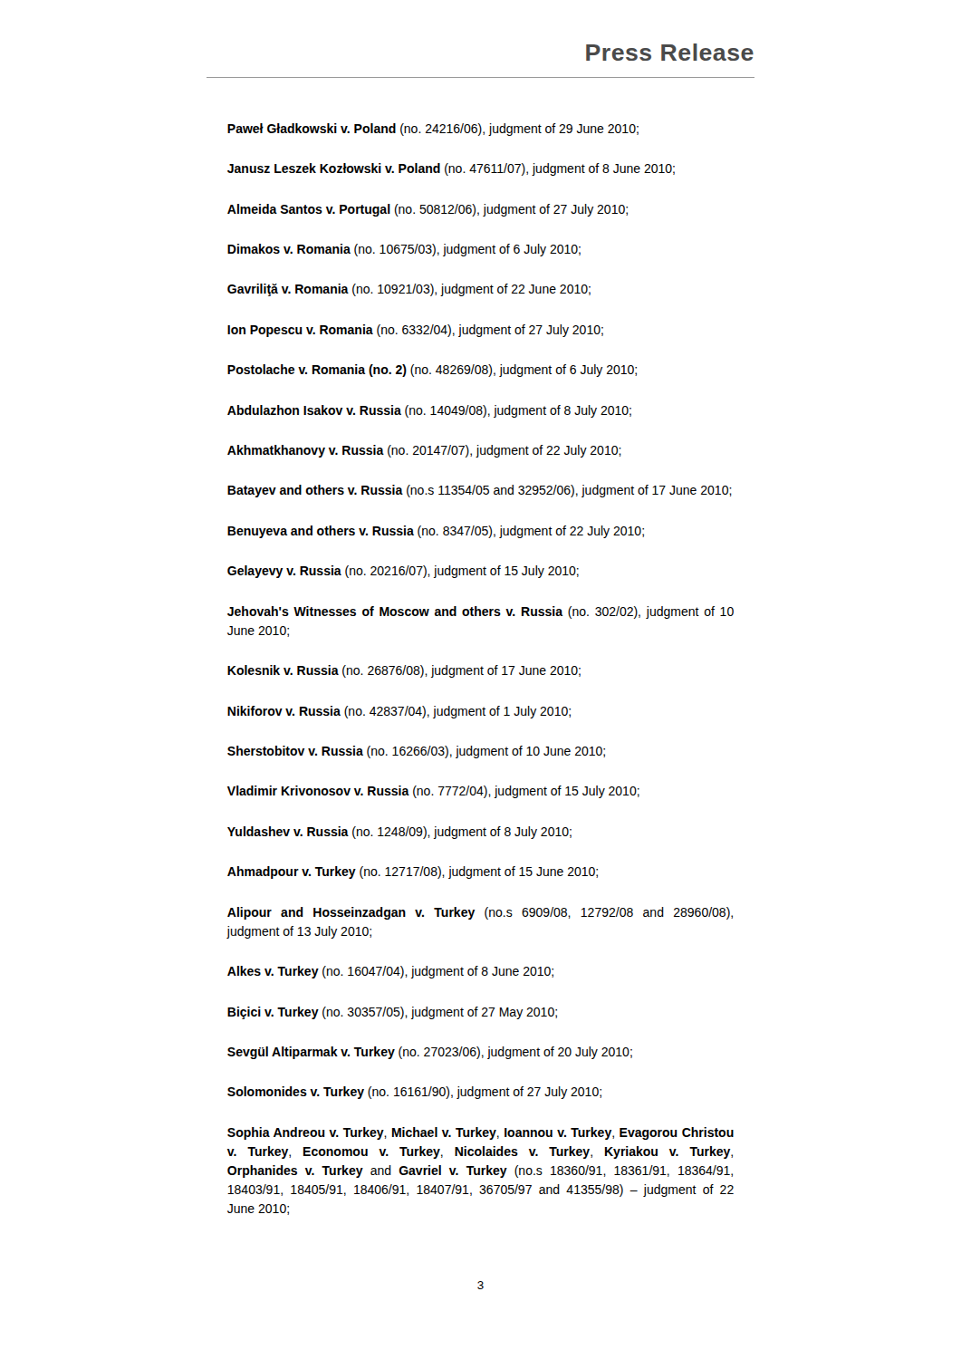Press Release
Paweł Gładkowski v. Poland (no. 24216/06), judgment of 29 June 2010;
Janusz Leszek Kozłowski v. Poland (no. 47611/07), judgment of 8 June 2010;
Almeida Santos v. Portugal (no. 50812/06), judgment of 27 July 2010;
Dimakos v. Romania (no. 10675/03), judgment of 6 July 2010;
Gavriliţă v. Romania (no. 10921/03), judgment of 22 June 2010;
Ion Popescu v. Romania (no. 6332/04), judgment of 27 July 2010;
Postolache v. Romania (no. 2) (no. 48269/08), judgment of 6 July 2010;
Abdulazhon Isakov v. Russia (no. 14049/08), judgment of 8 July 2010;
Akhmatkhanovy v. Russia (no. 20147/07), judgment of 22 July 2010;
Batayev and others v. Russia (no.s 11354/05 and 32952/06), judgment of 17 June 2010;
Benuyeva and others v. Russia (no. 8347/05), judgment of 22 July 2010;
Gelayevy v. Russia (no. 20216/07), judgment of 15 July 2010;
Jehovah's Witnesses of Moscow and others v. Russia (no. 302/02), judgment of 10 June 2010;
Kolesnik v. Russia (no. 26876/08), judgment of 17 June 2010;
Nikiforov v. Russia (no. 42837/04), judgment of 1 July 2010;
Sherstobitov v. Russia (no. 16266/03), judgment of 10 June 2010;
Vladimir Krivonosov v. Russia (no. 7772/04), judgment of 15 July 2010;
Yuldashev v. Russia (no. 1248/09), judgment of 8 July 2010;
Ahmadpour v. Turkey (no. 12717/08), judgment of 15 June 2010;
Alipour and Hosseinzadgan v. Turkey (no.s 6909/08, 12792/08 and 28960/08), judgment of 13 July 2010;
Alkes v. Turkey (no. 16047/04), judgment of 8 June 2010;
Biçici v. Turkey (no. 30357/05), judgment of 27 May 2010;
Sevgül Altiparmak v. Turkey (no. 27023/06), judgment of 20 July 2010;
Solomonides v. Turkey (no. 16161/90), judgment of 27 July 2010;
Sophia Andreou v. Turkey, Michael v. Turkey, Ioannou v. Turkey, Evagorou Christou v. Turkey, Economou v. Turkey, Nicolaides v. Turkey, Kyriakou v. Turkey, Orphanides v. Turkey and Gavriel v. Turkey (no.s 18360/91, 18361/91, 18364/91, 18403/91, 18405/91, 18406/91, 18407/91, 36705/97 and 41355/98) – judgment of 22 June 2010;
3